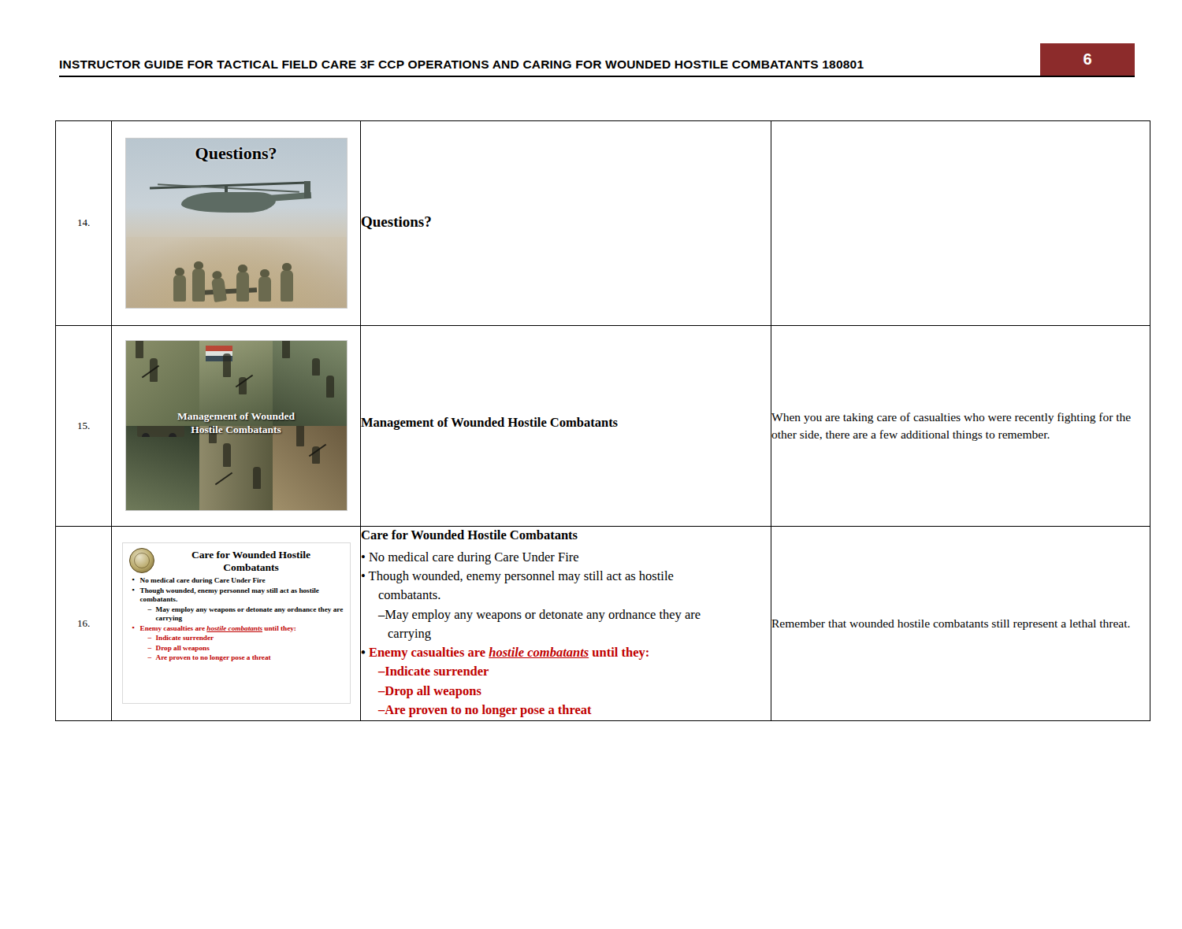INSTRUCTOR GUIDE FOR TACTICAL FIELD CARE 3F CCP OPERATIONS AND CARING FOR WOUNDED HOSTILE COMBATANTS 180801
6
| 14. | Questions? | Questions? | |
| 15. | Management of Wounded Hostile Combatants | Management of Wounded Hostile Combatants | When you are taking care of casualties who were recently fighting for the other side, there are a few additional things to remember. |
| 16. | Care for Wounded Hostile Combatants No medical care during Care Under Fire Though wounded, enemy personnel may still act as hostile combatants. May employ any weapons or detonate any ordnance they are carrying Enemy casualties are hostile combatants until they: Indicate surrender Drop all weapons Are proven to no longer pose a threat | Care for Wounded Hostile Combatants • No medical care during Care Under Fire • Though wounded, enemy personnel may still act as hostile combatants. –May employ any weapons or detonate any ordnance they are carrying • Enemy casualties are hostile combatants until they: –Indicate surrender –Drop all weapons –Are proven to no longer pose a threat | Remember that wounded hostile combatants still represent a lethal threat. |